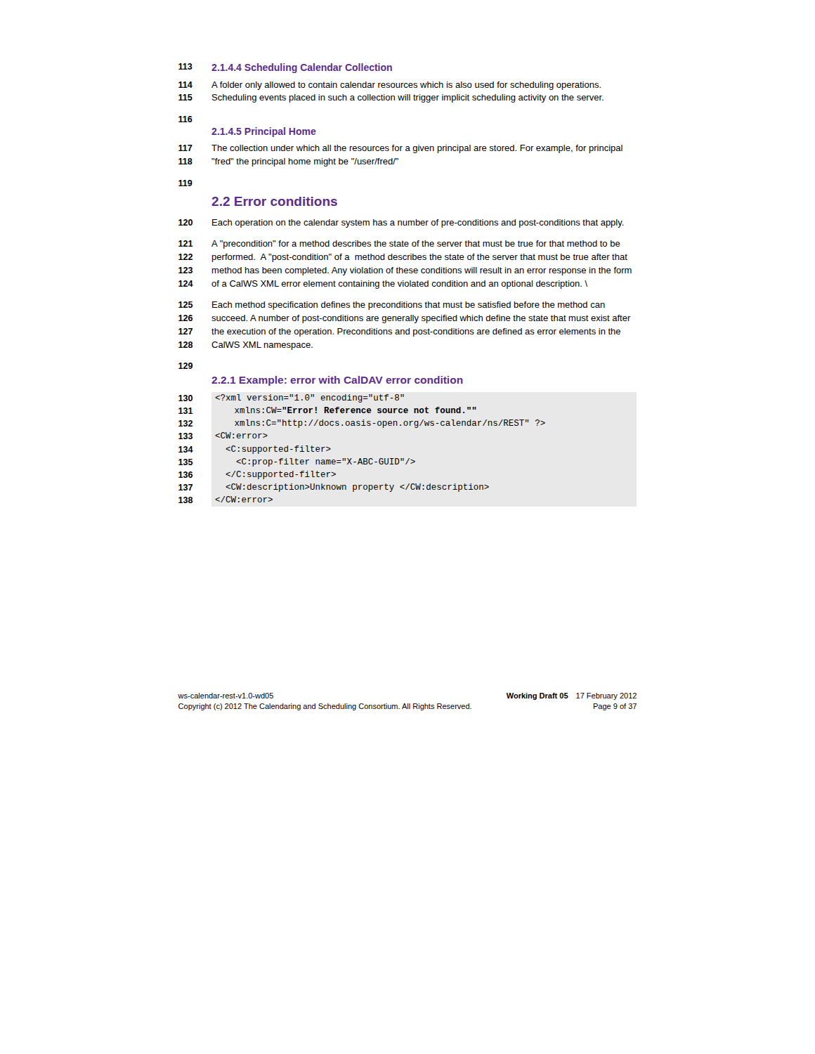113
2.1.4.4 Scheduling Calendar Collection
114
A folder only allowed to contain calendar resources which is also used for scheduling operations.
115
Scheduling events placed in such a collection will trigger implicit scheduling activity on the server.
116
2.1.4.5 Principal Home
117
The collection under which all the resources for a given principal are stored. For example, for principal
118
"fred" the principal home might be "/user/fred/"
119
2.2 Error conditions
120
Each operation on the calendar system has a number of pre-conditions and post-conditions that apply.
121
A "precondition" for a method describes the state of the server that must be true for that method to be
122
performed. A "post-condition" of a method describes the state of the server that must be true after that
123
method has been completed. Any violation of these conditions will result in an error response in the form
124
of a CalWS XML error element containing the violated condition and an optional description. \
125
Each method specification defines the preconditions that must be satisfied before the method can
126
succeed. A number of post-conditions are generally specified which define the state that must exist after
127
the execution of the operation. Preconditions and post-conditions are defined as error elements in the
128
CalWS XML namespace.
129
2.2.1 Example: error with CalDAV error condition
130
<?xml version="1.0" encoding="utf-8"
131
xmlns:CW="Error! Reference source not found.""
132
xmlns:C="http://docs.oasis-open.org/ws-calendar/ns/REST" ?>
133
<CW:error>
134
<C:supported-filter>
135
<C:prop-filter name="X-ABC-GUID"/>
136
</C:supported-filter>
137
<CW:description>Unknown property </CW:description>
138
</CW:error>
ws-calendar-rest-v1.0-wd05
Working Draft 05
17 February 2012
Copyright (c) 2012 The Calendaring and Scheduling Consortium. All Rights Reserved.
Page 9 of 37